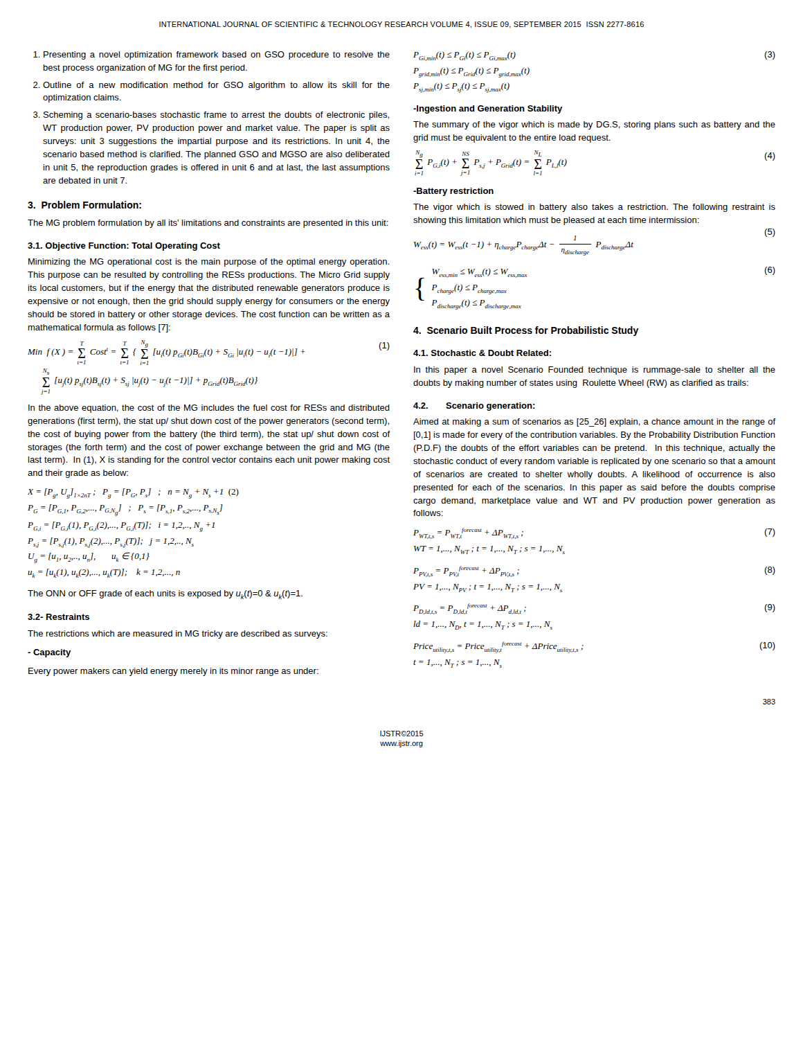INTERNATIONAL JOURNAL OF SCIENTIFIC & TECHNOLOGY RESEARCH VOLUME 4, ISSUE 09, SEPTEMBER 2015 ISSN 2277-8616
Presenting a novel optimization framework based on GSO procedure to resolve the best process organization of MG for the first period.
Outline of a new modification method for GSO algorithm to allow its skill for the optimization claims.
Scheming a scenario-bases stochastic frame to arrest the doubts of electronic piles, WT production power, PV production power and market value. The paper is split as surveys: unit 3 suggestions the impartial purpose and its restrictions. In unit 4, the scenario based method is clarified. The planned GSO and MGSO are also deliberated in unit 5, the reproduction grades is offered in unit 6 and at last, the last assumptions are debated in unit 7.
3. Problem Formulation:
The MG problem formulation by all its' limitations and constraints are presented in this unit:
3.1. Objective Function: Total Operating Cost
Minimizing the MG operational cost is the main purpose of the optimal energy operation. This purpose can be resulted by controlling the RESs productions. The Micro Grid supply its local customers, but if the energy that the distributed renewable generators produce is expensive or not enough, then the grid should supply energy for consumers or the energy should be stored in battery or other storage devices. The cost function can be written as a mathematical formula as follows [7]:
(1) Min f (X ) = TΣt=1 Costt = TΣt=1 { Ng Σi=1 [ui(t) pGi(t)BGi(t) + SGi |ui(t) − ui(t −1)|] + Ns Σj=1 [uj(t) psj(t)Bsj(t) + Ssj |uj(t) − uj(t −1)|] + pGrid(t)BGrid(t)}
In the above equation, the cost of the MG includes the fuel cost for RESs and distributed generations (first term), the stat up/ shut down cost of the power generators (second term), the cost of buying power from the battery (the third term), the stat up/ shut down cost of storages (the forth term) and the cost of power exchange between the grid and MG (the last term). In (1), X is standing for the control vector contains each unit power making cost and their grade as below:
X = [Pg, Ug]1×2nT ; Pg = [PG, Ps] ; n = Ng + Ns +1 (2) PG = [PG,1, PG,2,..., PG,Ng] ; Ps = [Ps,1, Ps,2,..., Ps,Ns] PG,i = [PG,i(1), PG,i(2),..., PG,i(T)]; i = 1,2,.., Ng +1 Ps,j = [Ps,j(1), Ps,j(2),..., Ps,j(T)]; j = 1,2,.., Ns Ug = [u1, u2,.., un], uk ∈ {0,1} uk = [uk(1), uk(2),..., uk(T)]; k = 1,2,..., n
The ONN or OFF grade of each units is exposed by uk(t)=0 & uk(t)=1.
3.2- Restraints
The restrictions which are measured in MG tricky are described as surveys:
- Capacity
Every power makers can yield energy merely in its minor range as under:
(3) PGi,min(t) ≤ PGi(t) ≤ PGi,max(t) Pgrid,min(t) ≤ PGrid(t) ≤ Pgrid,max(t) Psj,min(t) ≤ Psj(t) ≤ Psj,max(t)
-Ingestion and Generation Stability
The summary of the vigor which is made by DG.S, storing plans such as battery and the grid must be equivalent to the entire load request.
(4) Ng Σi=1 PG,i(t) + NS Σj=1 Ps,j + PGrid(t) = NL Σl=1 PL,l(t)
-Battery restriction
The vigor which is stowed in battery also takes a restriction. The following restraint is showing this limitation which must be pleased at each time intermission:
(5) Wess(t) = Wess(t −1) + ηchargePchargeΔt − 1 ηdischarge PdischargeΔt
(6) { Wess,min ≤ Wess(t) ≤ Wess,max Pcharge(t) ≤ Pcharge,max Pdischarge(t) ≤ Pdischarge,max
4. Scenario Built Process for Probabilistic Study
4.1. Stochastic & Doubt Related:
In this paper a novel Scenario Founded technique is rummage-sale to shelter all the doubts by making number of states using Roulette Wheel (RW) as clarified as trails:
4.2. Scenario generation:
Aimed at making a sum of scenarios as [25_26] explain, a chance amount in the range of [0,1] is made for every of the contribution variables. By the Probability Distribution Function (P.D.F) the doubts of the effort variables can be pretend. In this technique, actually the stochastic conduct of every random variable is replicated by one scenario so that a amount of scenarios are created to shelter wholly doubts. A likelihood of occurrence is also presented for each of the scenarios. In this paper as said before the doubts comprise cargo demand, marketplace value and WT and PV production power generation as follows:
(7) PWT,t,s = PWT,tforecast + ΔPWT,t,s ; WT = 1,..., NWT ; t = 1,..., NT ; s = 1,..., Ns
(8) PPV,t,s = PPV,tforecast + ΔPPV,t,s ; PV = 1,..., NPV ; t = 1,..., NT ; s = 1,..., Ns
(9) PD,ld,t,s = PD,ld,tforecast + ΔPd,ld,t ; ld = 1,..., ND, t = 1,..., NT ; s = 1,..., Ns
(10) Priceutility,t,s = Priceutility,tforecast + ΔPriceutility,t,s ; t = 1,..., NT ; s = 1,..., Ns
383
IJSTR©2015
www.ijstr.org